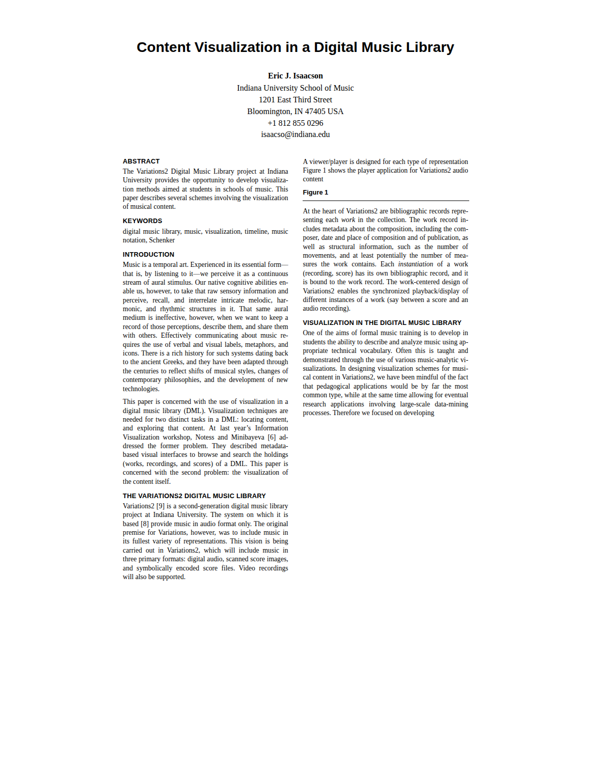Content Visualization in a Digital Music Library
Eric J. Isaacson
Indiana University School of Music
1201 East Third Street
Bloomington, IN 47405 USA
+1 812 855 0296
isaacso@indiana.edu
Abstract
The Variations2 Digital Music Library project at Indiana University provides the opportunity to develop visualization methods aimed at students in schools of music. This paper describes several schemes involving the visualization of musical content.
Keywords
digital music library, music, visualization, timeline, music notation, Schenker
Introduction
Music is a temporal art. Experienced in its essential form—that is, by listening to it—we perceive it as a continuous stream of aural stimulus. Our native cognitive abilities enable us, however, to take that raw sensory information and perceive, recall, and interrelate intricate melodic, harmonic, and rhythmic structures in it. That same aural medium is ineffective, however, when we want to keep a record of those perceptions, describe them, and share them with others. Effectively communicating about music requires the use of verbal and visual labels, metaphors, and icons. There is a rich history for such systems dating back to the ancient Greeks, and they have been adapted through the centuries to reflect shifts of musical styles, changes of contemporary philosophies, and the development of new technologies.
This paper is concerned with the use of visualization in a digital music library (DML). Visualization techniques are needed for two distinct tasks in a DML: locating content, and exploring that content. At last year’s Information Visualization workshop, Notess and Minibayeva [6] addressed the former problem. They described metadata-based visual interfaces to browse and search the holdings (works, recordings, and scores) of a DML. This paper is concerned with the second problem: the visualization of the content itself.
The Variations2 Digital Music Library
Variations2 [9] is a second-generation digital music library project at Indiana University. The system on which it is based [8] provide music in audio format only. The original premise for Variations, however, was to include music in its fullest variety of representations. This vision is being carried out in Variations2, which will include music in three primary formats: digital audio, scanned score images, and symbolically encoded score files. Video recordings will also be supported.
A viewer/player is designed for each type of representation Figure 1 shows the player application for Variations2 audio content
Figure 1
At the heart of Variations2 are bibliographic records representing each work in the collection. The work record includes metadata about the composition, including the composer, date and place of composition and of publication, as well as structural information, such as the number of movements, and at least potentially the number of measures the work contains. Each instantiation of a work (recording, score) has its own bibliographic record, and it is bound to the work record. The work-centered design of Variations2 enables the synchronized playback/display of different instances of a work (say between a score and an audio recording).
Visualization in the Digital Music Library
One of the aims of formal music training is to develop in students the ability to describe and analyze music using appropriate technical vocabulary. Often this is taught and demonstrated through the use of various music-analytic visualizations. In designing visualization schemes for musical content in Variations2, we have been mindful of the fact that pedagogical applications would be by far the most common type, while at the same time allowing for eventual research applications involving large-scale data-mining processes. Therefore we focused on developing